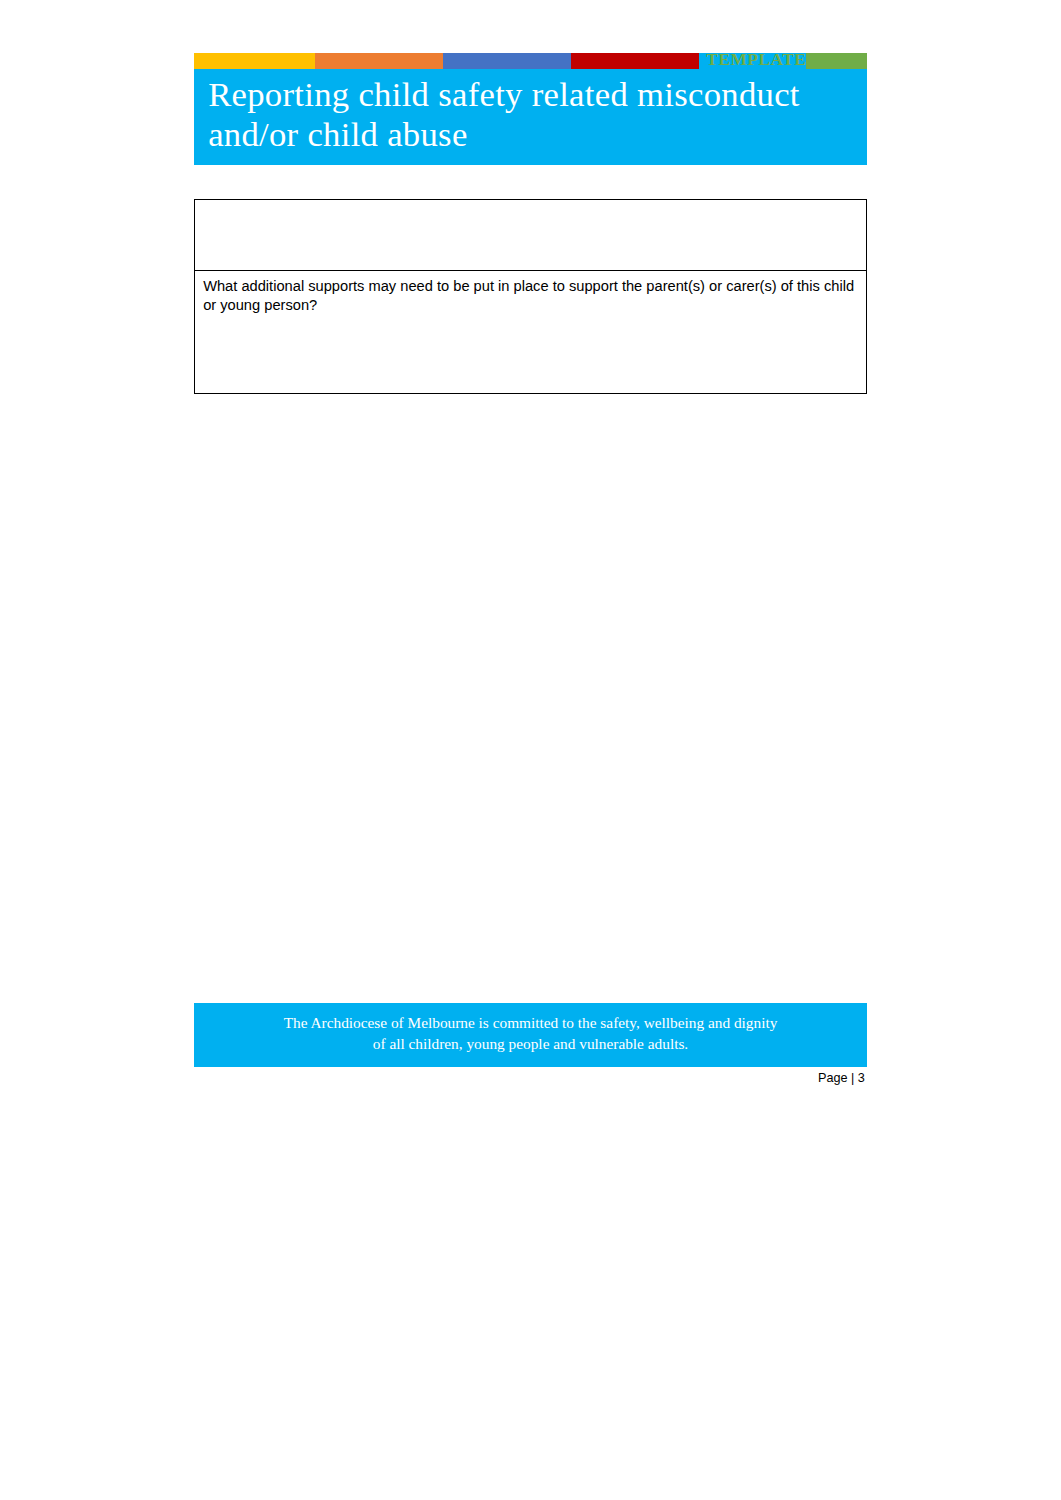TEMPLATE
Reporting child safety related misconduct
and/or child abuse
| What additional supports may need to be put in place to support the parent(s) or carer(s) of this child or young person? |
The Archdiocese of Melbourne is committed to the safety, wellbeing and dignity
of all children, young people and vulnerable adults.
Page | 3